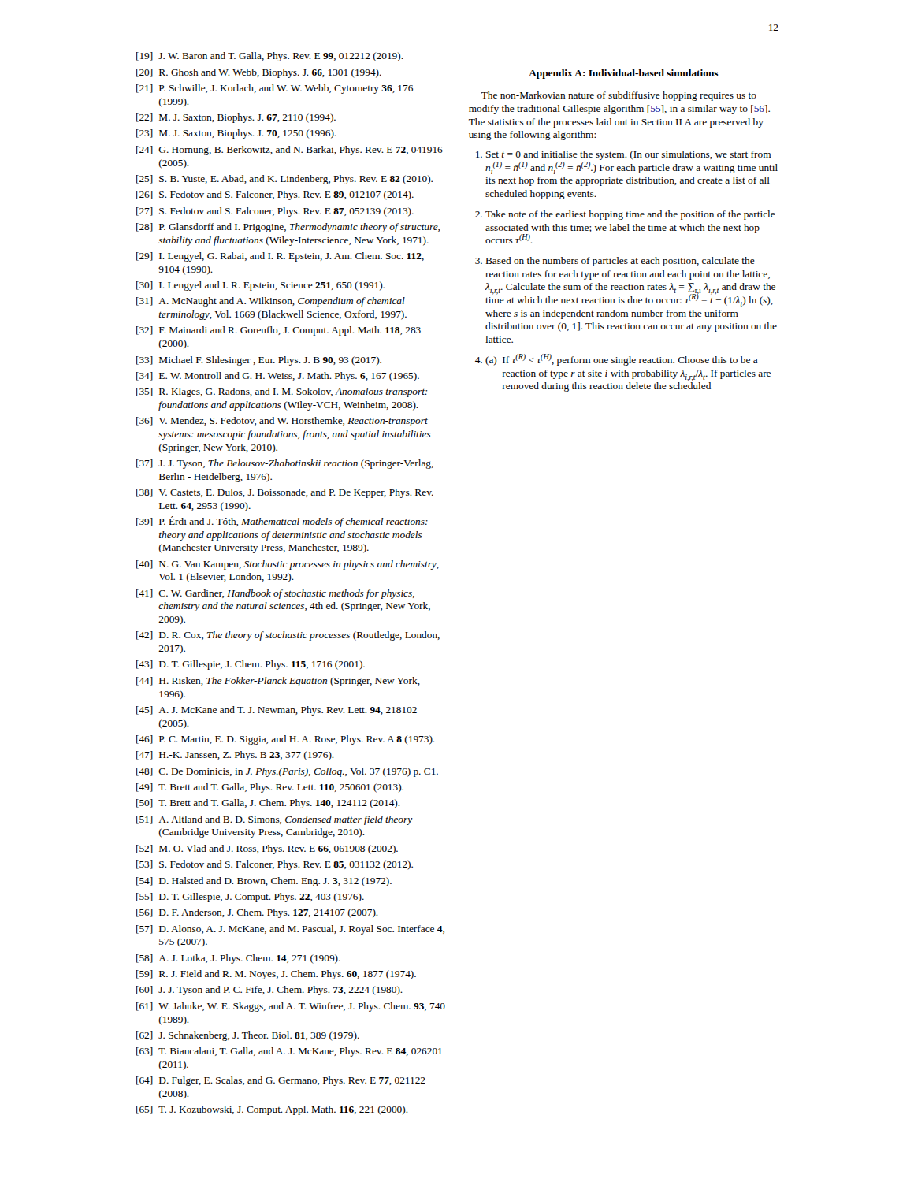12
[19] J. W. Baron and T. Galla, Phys. Rev. E 99, 012212 (2019).
[20] R. Ghosh and W. Webb, Biophys. J. 66, 1301 (1994).
[21] P. Schwille, J. Korlach, and W. W. Webb, Cytometry 36, 176 (1999).
[22] M. J. Saxton, Biophys. J. 67, 2110 (1994).
[23] M. J. Saxton, Biophys. J. 70, 1250 (1996).
[24] G. Hornung, B. Berkowitz, and N. Barkai, Phys. Rev. E 72, 041916 (2005).
[25] S. B. Yuste, E. Abad, and K. Lindenberg, Phys. Rev. E 82 (2010).
[26] S. Fedotov and S. Falconer, Phys. Rev. E 89, 012107 (2014).
[27] S. Fedotov and S. Falconer, Phys. Rev. E 87, 052139 (2013).
[28] P. Glansdorff and I. Prigogine, Thermodynamic theory of structure, stability and fluctuations (Wiley-Interscience, New York, 1971).
[29] I. Lengyel, G. Rabai, and I. R. Epstein, J. Am. Chem. Soc. 112, 9104 (1990).
[30] I. Lengyel and I. R. Epstein, Science 251, 650 (1991).
[31] A. McNaught and A. Wilkinson, Compendium of chemical terminology, Vol. 1669 (Blackwell Science, Oxford, 1997).
[32] F. Mainardi and R. Gorenflo, J. Comput. Appl. Math. 118, 283 (2000).
[33] Michael F. Shlesinger , Eur. Phys. J. B 90, 93 (2017).
[34] E. W. Montroll and G. H. Weiss, J. Math. Phys. 6, 167 (1965).
[35] R. Klages, G. Radons, and I. M. Sokolov, Anomalous transport: foundations and applications (Wiley-VCH, Weinheim, 2008).
[36] V. Mendez, S. Fedotov, and W. Horsthemke, Reaction-transport systems: mesoscopic foundations, fronts, and spatial instabilities (Springer, New York, 2010).
[37] J. J. Tyson, The Belousov-Zhabotinskii reaction (Springer-Verlag, Berlin - Heidelberg, 1976).
[38] V. Castets, E. Dulos, J. Boissonade, and P. De Kepper, Phys. Rev. Lett. 64, 2953 (1990).
[39] P. Érdi and J. Tóth, Mathematical models of chemical reactions: theory and applications of deterministic and stochastic models (Manchester University Press, Manchester, 1989).
[40] N. G. Van Kampen, Stochastic processes in physics and chemistry, Vol. 1 (Elsevier, London, 1992).
[41] C. W. Gardiner, Handbook of stochastic methods for physics, chemistry and the natural sciences, 4th ed. (Springer, New York, 2009).
[42] D. R. Cox, The theory of stochastic processes (Routledge, London, 2017).
[43] D. T. Gillespie, J. Chem. Phys. 115, 1716 (2001).
[44] H. Risken, The Fokker-Planck Equation (Springer, New York, 1996).
[45] A. J. McKane and T. J. Newman, Phys. Rev. Lett. 94, 218102 (2005).
[46] P. C. Martin, E. D. Siggia, and H. A. Rose, Phys. Rev. A 8 (1973).
[47] H.-K. Janssen, Z. Phys. B 23, 377 (1976).
[48] C. De Dominicis, in J. Phys.(Paris), Colloq., Vol. 37 (1976) p. C1.
[49] T. Brett and T. Galla, Phys. Rev. Lett. 110, 250601 (2013).
[50] T. Brett and T. Galla, J. Chem. Phys. 140, 124112 (2014).
[51] A. Altland and B. D. Simons, Condensed matter field theory (Cambridge University Press, Cambridge, 2010).
[52] M. O. Vlad and J. Ross, Phys. Rev. E 66, 061908 (2002).
[53] S. Fedotov and S. Falconer, Phys. Rev. E 85, 031132 (2012).
[54] D. Halsted and D. Brown, Chem. Eng. J. 3, 312 (1972).
[55] D. T. Gillespie, J. Comput. Phys. 22, 403 (1976).
[56] D. F. Anderson, J. Chem. Phys. 127, 214107 (2007).
[57] D. Alonso, A. J. McKane, and M. Pascual, J. Royal Soc. Interface 4, 575 (2007).
[58] A. J. Lotka, J. Phys. Chem. 14, 271 (1909).
[59] R. J. Field and R. M. Noyes, J. Chem. Phys. 60, 1877 (1974).
[60] J. J. Tyson and P. C. Fife, J. Chem. Phys. 73, 2224 (1980).
[61] W. Jahnke, W. E. Skaggs, and A. T. Winfree, J. Phys. Chem. 93, 740 (1989).
[62] J. Schnakenberg, J. Theor. Biol. 81, 389 (1979).
[63] T. Biancalani, T. Galla, and A. J. McKane, Phys. Rev. E 84, 026201 (2011).
[64] D. Fulger, E. Scalas, and G. Germano, Phys. Rev. E 77, 021122 (2008).
[65] T. J. Kozubowski, J. Comput. Appl. Math. 116, 221 (2000).
Appendix A: Individual-based simulations
The non-Markovian nature of subdiffusive hopping requires us to modify the traditional Gillespie algorithm [55], in a similar way to [56]. The statistics of the processes laid out in Section II A are preserved by using the following algorithm:
Set t = 0 and initialise the system. (In our simulations, we start from ni(1) = n̄(1) and ni(2) = n̄(2).) For each particle draw a waiting time until its next hop from the appropriate distribution, and create a list of all scheduled hopping events.
Take note of the earliest hopping time and the position of the particle associated with this time; we label the time at which the next hop occurs τ(H).
Based on the numbers of particles at each position, calculate the reaction rates for each type of reaction and each point on the lattice, λi,r,t. Calculate the sum of the reaction rates λt = ∑r,i λi,r,t and draw the time at which the next reaction is due to occur: τ(R) = t − (1/λt) ln (s), where s is an independent random number from the uniform distribution over (0, 1]. This reaction can occur at any position on the lattice.
(a) If τ(R) < τ(H), perform one single reaction. Choose this to be a reaction of type r at site i with probability λi,r,t/λt. If particles are removed during this reaction delete the scheduled